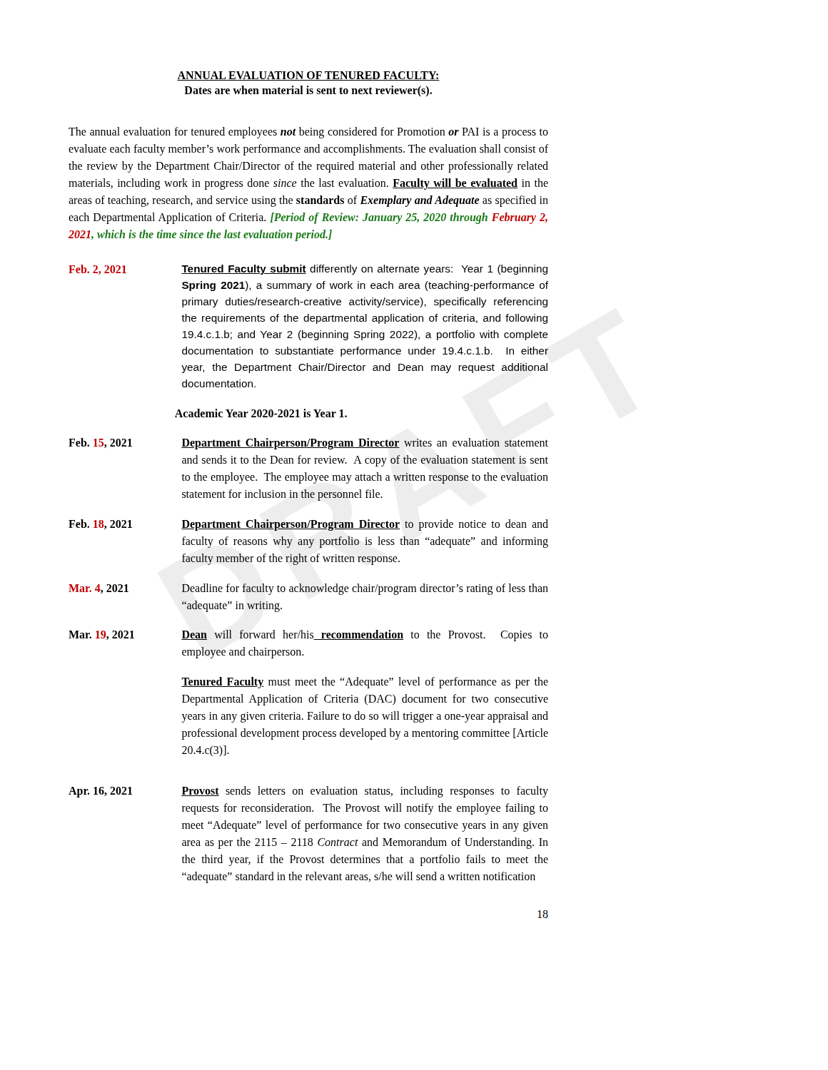DRAFT
ANNUAL EVALUATION OF TENURED FACULTY:
Dates are when material is sent to next reviewer(s).
The annual evaluation for tenured employees not being considered for Promotion or PAI is a process to evaluate each faculty member’s work performance and accomplishments. The evaluation shall consist of the review by the Department Chair/Director of the required material and other professionally related materials, including work in progress done since the last evaluation. Faculty will be evaluated in the areas of teaching, research, and service using the standards of Exemplary and Adequate as specified in each Departmental Application of Criteria. [Period of Review: January 25, 2020 through February 2, 2021, which is the time since the last evaluation period.]
Feb. 2, 2021
Tenured Faculty submit differently on alternate years: Year 1 (beginning Spring 2021), a summary of work in each area (teaching-performance of primary duties/research-creative activity/service), specifically referencing the requirements of the departmental application of criteria, and following 19.4.c.1.b; and Year 2 (beginning Spring 2022), a portfolio with complete documentation to substantiate performance under 19.4.c.1.b. In either year, the Department Chair/Director and Dean may request additional documentation.
Academic Year 2020-2021 is Year 1.
Feb. 15, 2021
Department Chairperson/Program Director writes an evaluation statement and sends it to the Dean for review. A copy of the evaluation statement is sent to the employee. The employee may attach a written response to the evaluation statement for inclusion in the personnel file.
Feb. 18, 2021
Department Chairperson/Program Director to provide notice to dean and faculty of reasons why any portfolio is less than “adequate” and informing faculty member of the right of written response.
Mar. 4, 2021
Deadline for faculty to acknowledge chair/program director’s rating of less than “adequate” in writing.
Mar. 19, 2021
Dean will forward her/his recommendation to the Provost. Copies to employee and chairperson.
Tenured Faculty must meet the “Adequate” level of performance as per the Departmental Application of Criteria (DAC) document for two consecutive years in any given criteria. Failure to do so will trigger a one-year appraisal and professional development process developed by a mentoring committee [Article 20.4.c(3)].
Apr. 16, 2021
Provost sends letters on evaluation status, including responses to faculty requests for reconsideration. The Provost will notify the employee failing to meet “Adequate” level of performance for two consecutive years in any given area as per the 2115 – 2118 Contract and Memorandum of Understanding. In the third year, if the Provost determines that a portfolio fails to meet the “adequate” standard in the relevant areas, s/he will send a written notification
18